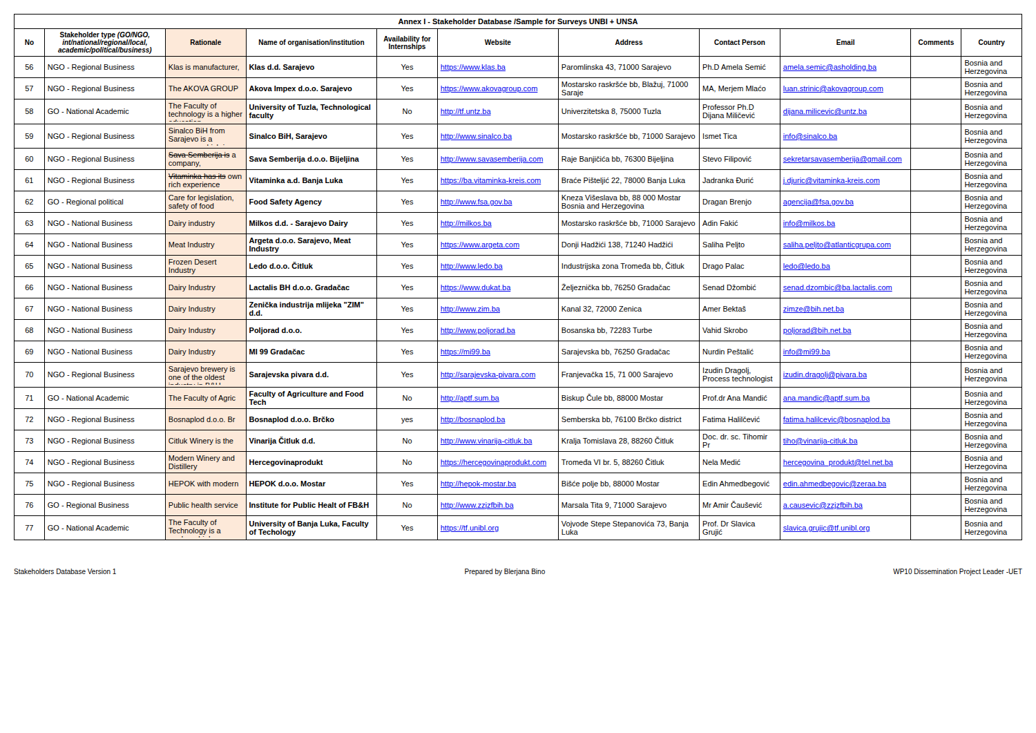Annex I - Stakeholder Database /Sample for Surveys UNBI + UNSA
| No | Stakeholder type (GO/NGO, int/national/regional/local, academic/political/business) | Rationale | Name of organisation/institution | Availability for Internships | Website | Address | Contact Person | Email | Comments | Country |
| --- | --- | --- | --- | --- | --- | --- | --- | --- | --- | --- |
| 56 | NGO - Regional Business | Klas is manufacturer, | Klas d.d. Sarajevo | Yes | https://www.klas.ba | Paromlinska 43, 71000 Sarajevo | Ph.D Amela Semić | amela.semic@asholding.ba | | Bosnia and Herzegovina |
| 57 | NGO - Regional Business | The AKOVA GROUP | Akova Impex d.o.o. Sarajevo | Yes | https://www.akovagroup.com | Mostarsko raskršće bb, Blažuj, 71000 Saraje | MA, Merjem Mlaćo | luan.strinic@akovagroup.com | | Bosnia and Herzegovina |
| 58 | GO - National Academic | The Faculty of technology is a higher education | University of Tuzla, Technological faculty | No | http://tf.untz.ba | Univerzitetska 8, 75000 Tuzla | Professor Ph.D Dijana Miličević | dijana.milicevic@untz.ba | | Bosnia and Herzegovina |
| 59 | NGO - Regional Business | Sinalco BiH from Sarajevo is a company which is | Sinalco BiH, Sarajevo | Yes | http://www.sinalco.ba | Mostarsko raskršće bb, 71000 Sarajevo | Ismet Tica | info@sinalco.ba | | Bosnia and Herzegovina |
| 60 | NGO - Regional Business | Sava Semberija is a company, | Sava Semberija d.o.o. Bijeljina | Yes | http://www.savasemberija.com | Raje Banjičića bb, 76300 Bijeljina | Stevo Filipović | sekretarsavasemberija@gmail.com | | Bosnia and Herzegovina |
| 61 | NGO - Regional Business | Vitaminka has its own rich experience | Vitaminka a.d. Banja Luka | Yes | https://ba.vitaminka-kreis.com | Braće Pišteljić 22, 78000 Banja Luka | Jadranka Đurić | j.djuric@vitaminka-kreis.com | | Bosnia and Herzegovina |
| 62 | GO - Regional political | Care for legislation, safety of food | Food Safety Agency | Yes | http://www.fsa.gov.ba | Kneza Višeslava bb, 88 000 Mostar Bosnia and Herzegovina | Dragan Brenjo | agencija@fsa.gov.ba | | Bosnia and Herzegovina |
| 63 | NGO - National Business | Dairy industry | Milkos d.d. - Sarajevo Dairy | Yes | http://milkos.ba | Mostarsko raskršće bb, 71000 Sarajevo | Adin Fakić | info@milkos.ba | | Bosnia and Herzegovina |
| 64 | NGO - National Business | Meat Industry | Argeta d.o.o. Sarajevo, Meat Industry | Yes | https://www.argeta.com | Donji Hadžići 138, 71240 Hadžići | Saliha Peljto | saliha.peljto@atlanticgrupa.com | | Bosnia and Herzegovina |
| 65 | NGO - National Business | Frozen Desert Industry | Ledo d.o.o. Čitluk | Yes | http://www.ledo.ba | Industrijska zona Tromeđa bb, Čitluk | Drago Palac | ledo@ledo.ba | | Bosnia and Herzegovina |
| 66 | NGO - National Business | Dairy Industry | Lactalis BH d.o.o. Gradačac | Yes | https://www.dukat.ba | Željeznička bb, 76250 Gradačac | Senad Džombić | senad.dzombic@ba.lactalis.com | | Bosnia and Herzegovina |
| 67 | NGO - National Business | Dairy Industry | Zenička industrija mlijeka "ZIM" d.d. | Yes | http://www.zim.ba | Kanal 32, 72000 Zenica | Amer Bektaš | zimze@bih.net.ba | | Bosnia and Herzegovina |
| 68 | NGO - National Business | Dairy Industry | Poljorad d.o.o. | Yes | http://www.poljorad.ba | Bosanska bb, 72283 Turbe | Vahid Skrobo | poljorad@bih.net.ba | | Bosnia and Herzegovina |
| 69 | NGO - National Business | Dairy Industry | MI 99 Gradačac | Yes | https://mi99.ba | Sarajevska bb, 76250 Gradačac | Nurdin Peštalić | info@mi99.ba | | Bosnia and Herzegovina |
| 70 | NGO - Regional Business | Sarajevo brewery is one of the oldest industry in B&H | Sarajevska pivara d.d. | Yes | http://sarajevska-pivara.com | Franjevačka 15, 71 000 Sarajevo | Izudin Dragolj, Process technologist | izudin.dragolj@pivara.ba | | Bosnia and Herzegovina |
| 71 | GO - National Academic | The Faculty of Agric | Faculty of Agriculture and Food Tech | No | http://aptf.sum.ba | Biskup Čule bb, 88000 Mostar | Prof.dr Ana Mandić | ana.mandic@aptf.sum.ba | | Bosnia and Herzegovina |
| 72 | NGO - Regional Business | Bosnaplod d.o.o. Br | Bosnaplod d.o.o. Brčko | yes | http://bosnaplod.ba | Semberska bb, 76100 Brčko district | Fatima Halilčević | fatima.halilcevic@bosnaplod.ba | | Bosnia and Herzegovina |
| 73 | NGO - Regional Business | Citluk Winery is the | Vinarija Čitluk d.d. | No | http://www.vinarija-citluk.ba | Kralja Tomislava 28, 88260 Čitluk | Doc. dr. sc. Tihomir Pr | tiho@vinarija-citluk.ba | | Bosnia and Herzegovina |
| 74 | NGO - Regional Business | Modern Winery and Distillery | Hercegovinaprodukt | No | https://hercegovinaprodukt.com | Tromeđa VI br. 5, 88260 Čitluk | Nela Medić | hercegovina_produkt@tel.net.ba | | Bosnia and Herzegovina |
| 75 | NGO - Regional Business | HEPOK with modern | HEPOK d.o.o. Mostar | Yes | http://hepok-mostar.ba | Bišće polje bb, 88000 Mostar | Edin Ahmedbegović | edin.ahmedbegovic@zeraa.ba | | Bosnia and Herzegovina |
| 76 | GO - Regional Business | Public health service | Institute for Public Healt of FB&H | No | http://www.zzjzfbih.ba | Marsala Tita 9, 71000 Sarajevo | Mr Amir Čaušević | a.causevic@zzjzfbih.ba | | Bosnia and Herzegovina |
| 77 | GO - National Academic | The Faculty of Technology is a modern, higher | University of Banja Luka, Faculty of Techology | Yes | https://tf.unibl.org | Vojvode Stepe Stepanovića 73, Banja Luka | Prof. Dr Slavica Grujić | slavica.grujic@tf.unibl.org | | Bosnia and Herzegovina |
Stakeholders Database Version 1 Prepared by Blerjana Bino WP10 Dissemination Project Leader -UET